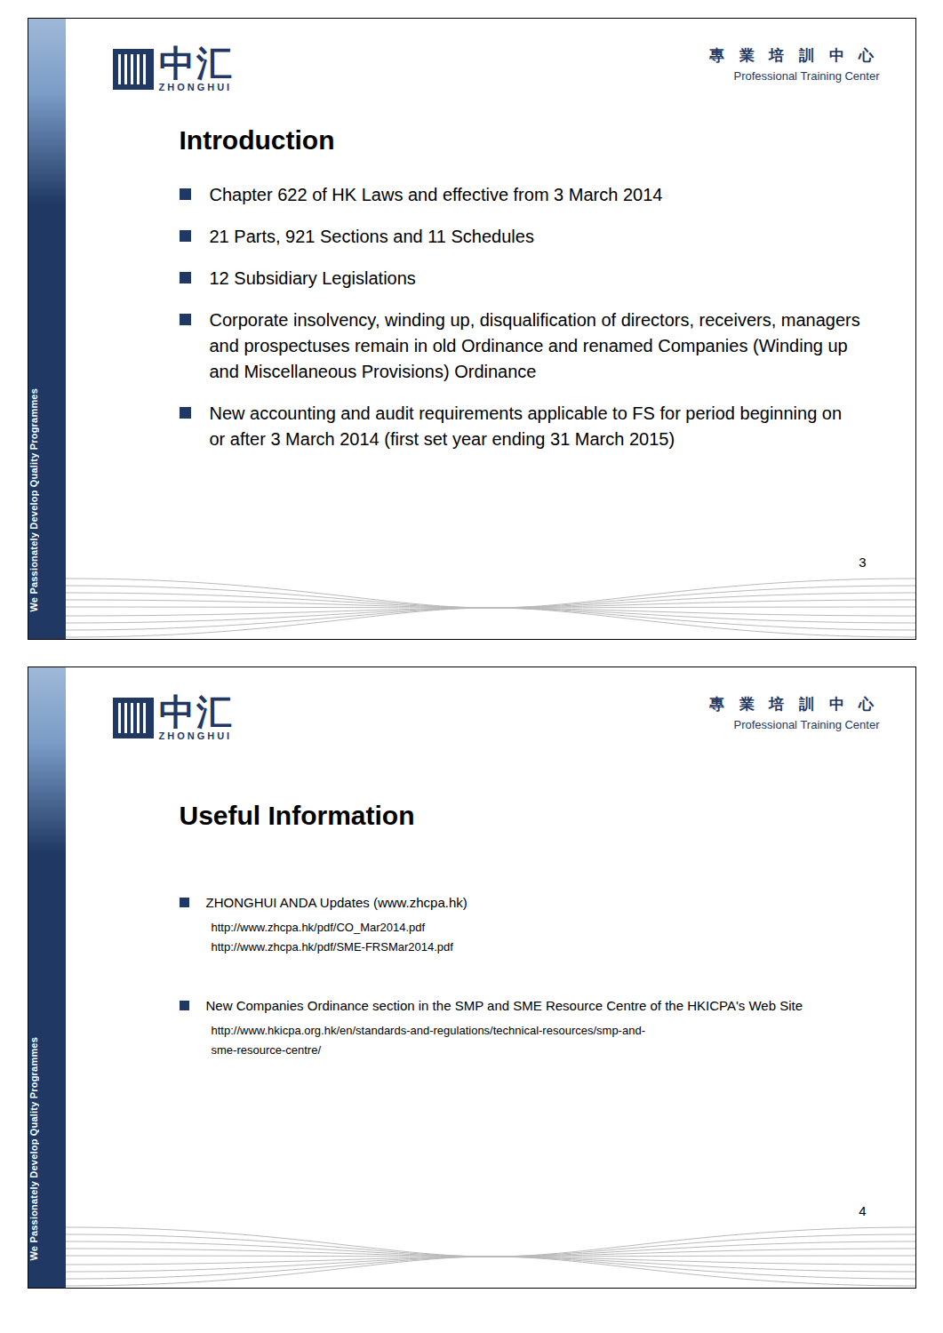We Passionately Develop Quality Programmes
中汇ZHONGHUI
專 業 培 訓 中 心
Professional Training Center
Introduction
Chapter 622 of HK Laws and effective from 3 March 2014
21 Parts, 921 Sections and 11 Schedules
12 Subsidiary Legislations
Corporate insolvency, winding up, disqualification of directors, receivers, managers and prospectuses remain in old Ordinance and renamed Companies (Winding up and Miscellaneous Provisions) Ordinance
New accounting and audit requirements applicable to FS for period beginning on or after 3 March 2014 (first set year ending 31 March 2015)
3
We Passionately Develop Quality Programmes
中汇ZHONGHUI
專 業 培 訓 中 心
Professional Training Center
Useful Information
ZHONGHUI ANDA Updates (www.zhcpa.hk)
http://www.zhcpa.hk/pdf/CO_Mar2014.pdf
http://www.zhcpa.hk/pdf/SME-FRSMar2014.pdf
New Companies Ordinance section in the SMP and SME Resource Centre of the HKICPA's Web Site
http://www.hkicpa.org.hk/en/standards-and-regulations/technical-resources/smp-and-
sme-resource-centre/
4